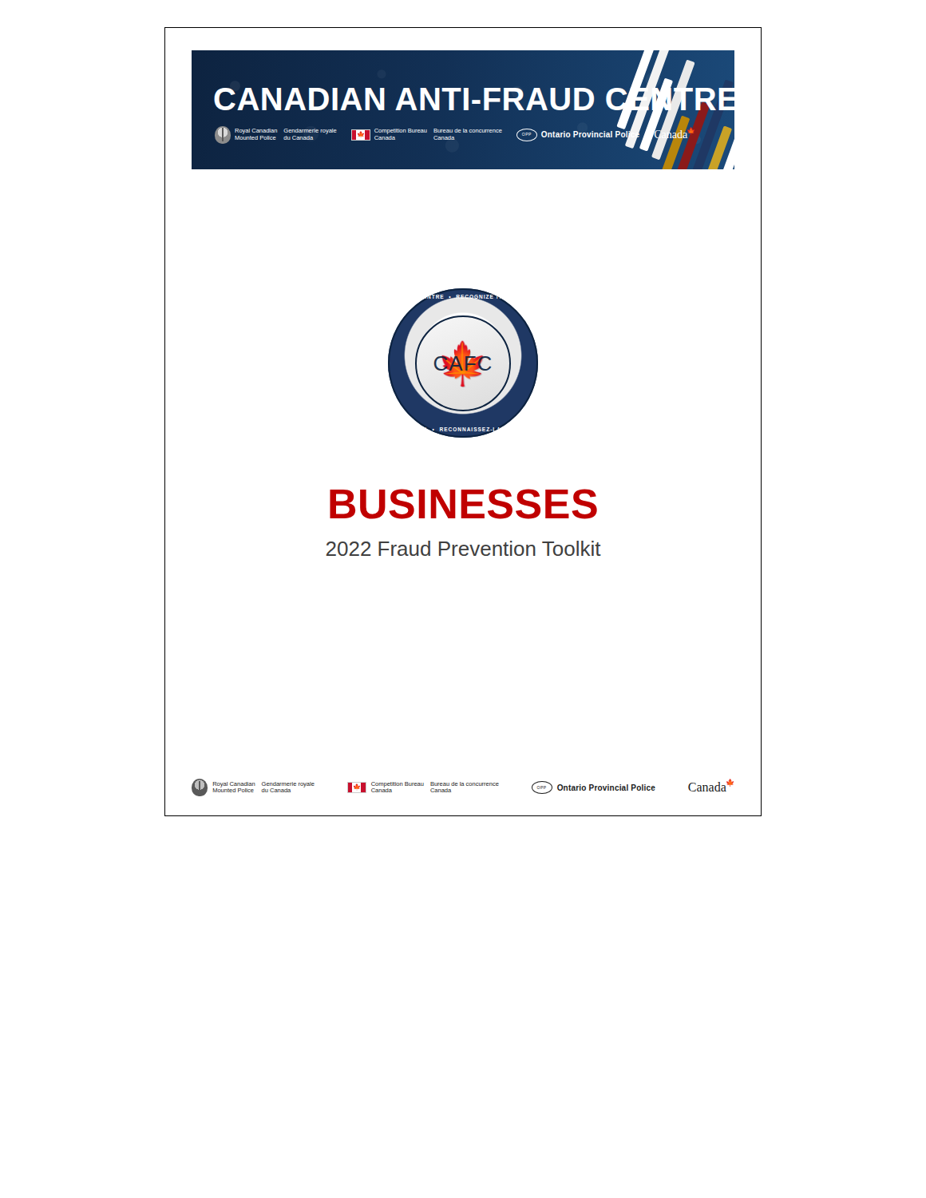CANADIAN ANTI-FRAUD CENTRE
Royal Canadian
Mounted Police
Gendarmerie royale
du Canada
🍁
Competition Bureau
Canada
Bureau de la concurrence
Canada
OPP
Ontario Provincial Police
Canada🍁
CANADIAN ANTI-FRAUD CENTRE • RECOGNIZE IT • REPORT IT • STOP IT CENTRE ANTIFRAUDE DU CANADA • RECONNAISSEZ-LA • SIGNALEZ-LA • ENRAYEZ-LA
🍁
CAFC
BUSINESSES
2022 Fraud Prevention Toolkit
Royal Canadian
Mounted Police
Gendarmerie royale
du Canada
🍁
Competition Bureau
Canada
Bureau de la concurrence
Canada
OPP
Ontario Provincial Police
Canada🍁